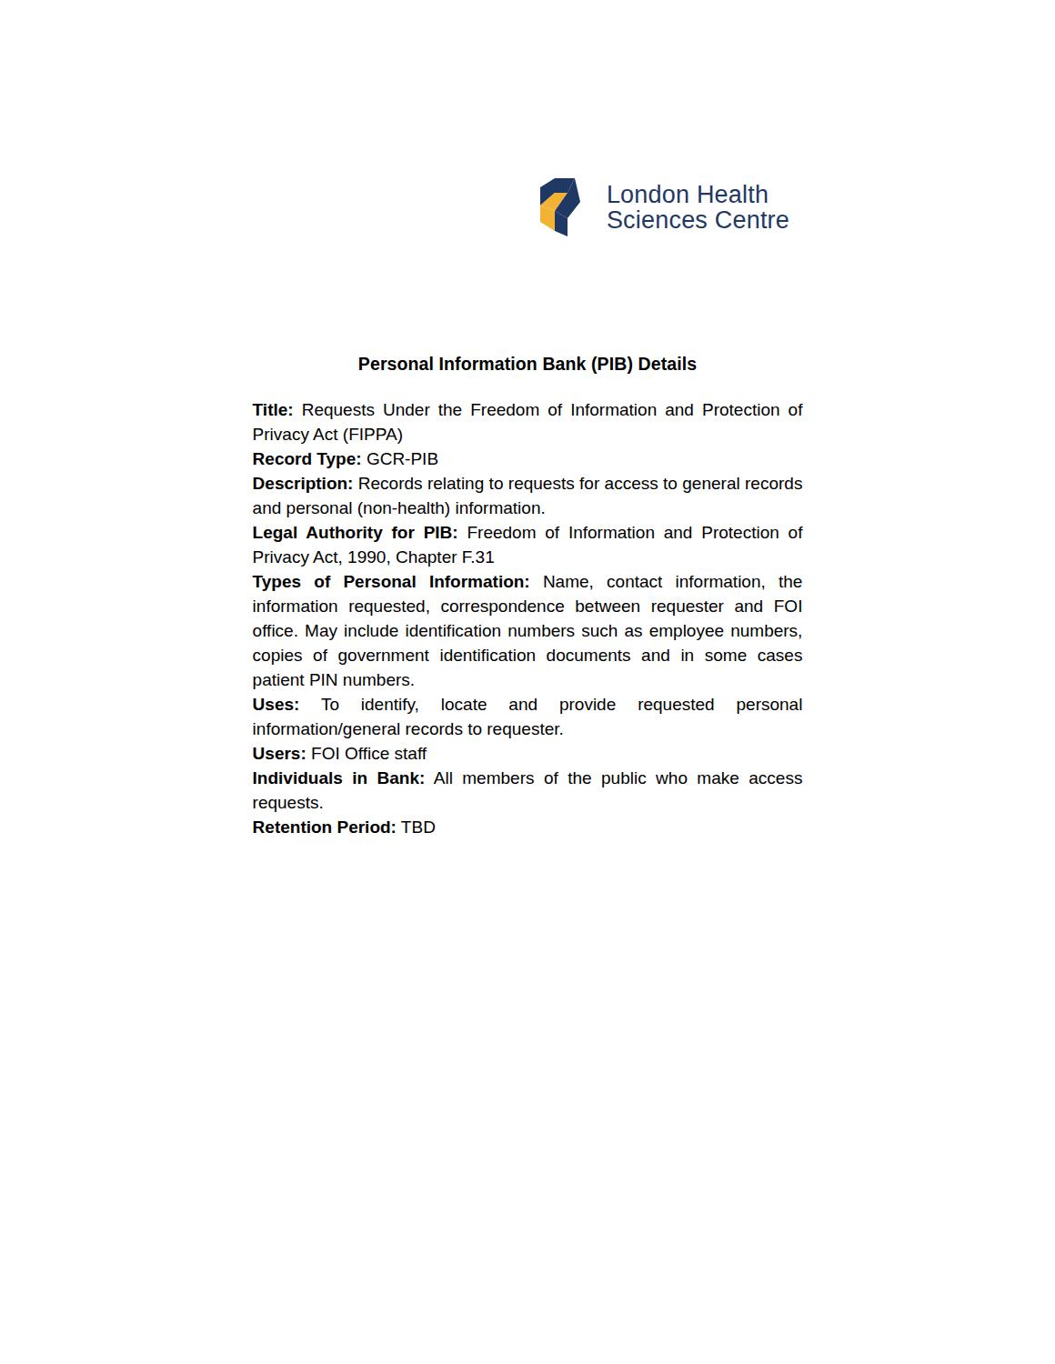London Health
Sciences Centre
Personal Information Bank (PIB) Details
Title: Requests Under the Freedom of Information and Protection of Privacy Act (FIPPA)
Record Type: GCR-PIB
Description: Records relating to requests for access to general records and personal (non-health) information.
Legal Authority for PIB: Freedom of Information and Protection of Privacy Act, 1990, Chapter F.31
Types of Personal Information: Name, contact information, the information requested, correspondence between requester and FOI office. May include identification numbers such as employee numbers, copies of government identification documents and in some cases patient PIN numbers.
Uses: To identify, locate and provide requested personal information/general records to requester.
Users: FOI Office staff
Individuals in Bank: All members of the public who make access requests.
Retention Period: TBD